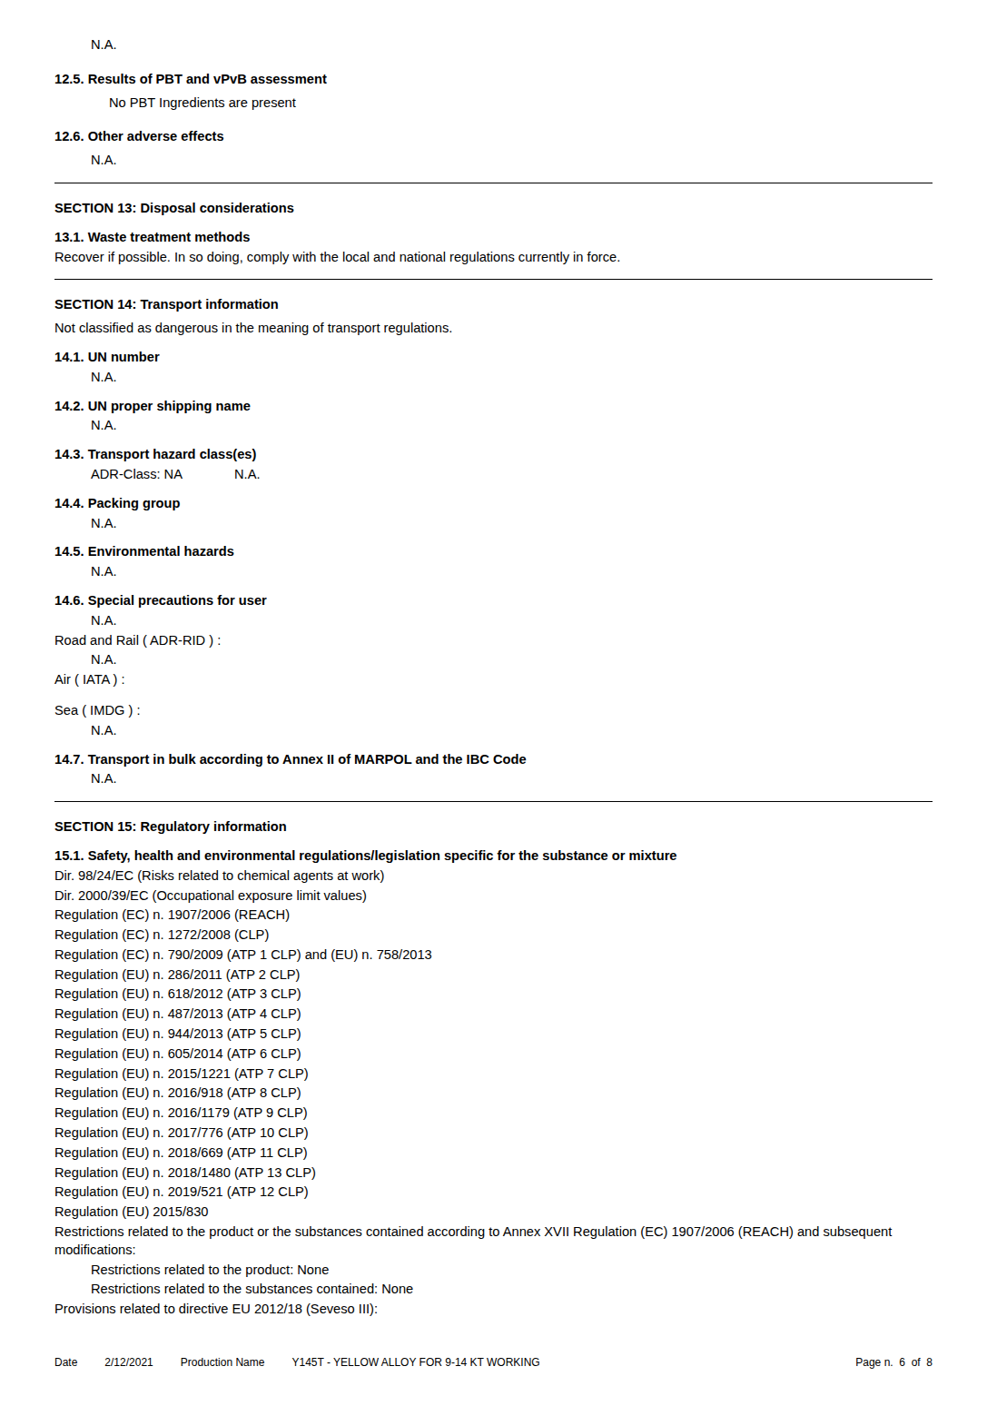N.A.
12.5. Results of PBT and vPvB assessment
No PBT Ingredients are present
12.6. Other adverse effects
N.A.
SECTION 13: Disposal considerations
13.1. Waste treatment methods
Recover if possible. In so doing, comply with the local and national regulations currently in force.
SECTION 14: Transport information
Not classified as dangerous in the meaning of transport regulations.
14.1. UN number
N.A.
14.2. UN proper shipping name
N.A.
14.3. Transport hazard class(es)
ADR-Class: NA N.A.
14.4. Packing group
N.A.
14.5. Environmental hazards
N.A.
14.6. Special precautions for user
N.A.
Road and Rail ( ADR-RID ) :
N.A.
Air ( IATA ) :
Sea ( IMDG ) :
N.A.
14.7. Transport in bulk according to Annex II of MARPOL and the IBC Code
N.A.
SECTION 15: Regulatory information
15.1. Safety, health and environmental regulations/legislation specific for the substance or mixture
Dir. 98/24/EC (Risks related to chemical agents at work)
Dir. 2000/39/EC (Occupational exposure limit values)
Regulation (EC) n. 1907/2006 (REACH)
Regulation (EC) n. 1272/2008 (CLP)
Regulation (EC) n. 790/2009 (ATP 1 CLP) and (EU) n. 758/2013
Regulation (EU) n. 286/2011 (ATP 2 CLP)
Regulation (EU) n. 618/2012 (ATP 3 CLP)
Regulation (EU) n. 487/2013 (ATP 4 CLP)
Regulation (EU) n. 944/2013 (ATP 5 CLP)
Regulation (EU) n. 605/2014 (ATP 6 CLP)
Regulation (EU) n. 2015/1221 (ATP 7 CLP)
Regulation (EU) n. 2016/918 (ATP 8 CLP)
Regulation (EU) n. 2016/1179 (ATP 9 CLP)
Regulation (EU) n. 2017/776 (ATP 10 CLP)
Regulation (EU) n. 2018/669 (ATP 11 CLP)
Regulation (EU) n. 2018/1480 (ATP 13 CLP)
Regulation (EU) n. 2019/521 (ATP 12 CLP)
Regulation (EU) 2015/830
Restrictions related to the product or the substances contained according to Annex XVII Regulation (EC) 1907/2006 (REACH) and subsequent modifications:
Restrictions related to the product: None
Restrictions related to the substances contained: None
Provisions related to directive EU 2012/18 (Seveso III):
Date 2/12/2021 Production Name Y145T - YELLOW ALLOY FOR 9-14 KT WORKING
Page n. 6 of 8